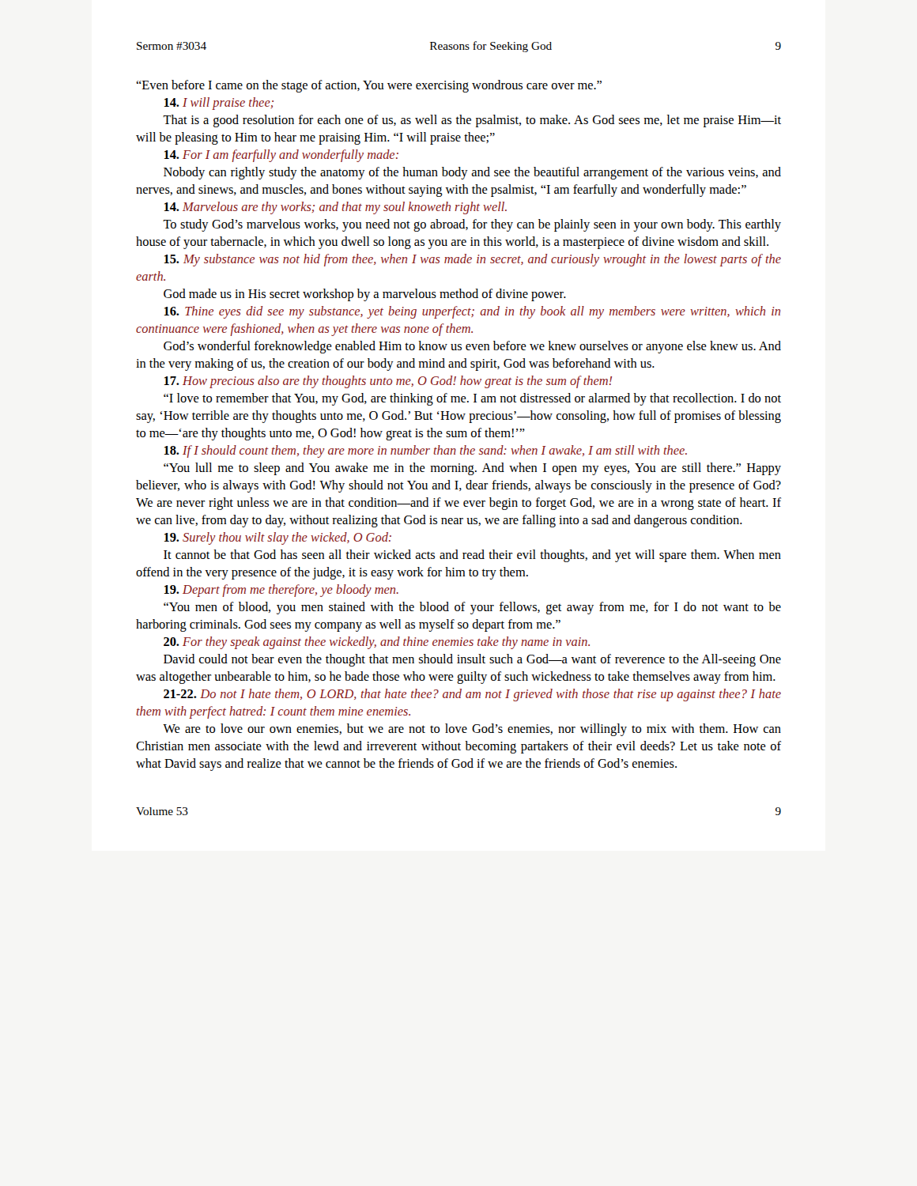Sermon #3034
Reasons for Seeking God
9
“Even before I came on the stage of action, You were exercising wondrous care over me.”
14. I will praise thee;
That is a good resolution for each one of us, as well as the psalmist, to make. As God sees me, let me praise Him—it will be pleasing to Him to hear me praising Him. “I will praise thee;”
14. For I am fearfully and wonderfully made:
Nobody can rightly study the anatomy of the human body and see the beautiful arrangement of the various veins, and nerves, and sinews, and muscles, and bones without saying with the psalmist, “I am fearfully and wonderfully made:”
14. Marvelous are thy works; and that my soul knoweth right well.
To study God’s marvelous works, you need not go abroad, for they can be plainly seen in your own body. This earthly house of your tabernacle, in which you dwell so long as you are in this world, is a masterpiece of divine wisdom and skill.
15. My substance was not hid from thee, when I was made in secret, and curiously wrought in the lowest parts of the earth.
God made us in His secret workshop by a marvelous method of divine power.
16. Thine eyes did see my substance, yet being unperfect; and in thy book all my members were written, which in continuance were fashioned, when as yet there was none of them.
God’s wonderful foreknowledge enabled Him to know us even before we knew ourselves or anyone else knew us. And in the very making of us, the creation of our body and mind and spirit, God was beforehand with us.
17. How precious also are thy thoughts unto me, O God! how great is the sum of them!
“I love to remember that You, my God, are thinking of me. I am not distressed or alarmed by that recollection. I do not say, ‘How terrible are thy thoughts unto me, O God.’ But ‘How precious’—how consoling, how full of promises of blessing to me—‘are thy thoughts unto me, O God! how great is the sum of them!’”
18. If I should count them, they are more in number than the sand: when I awake, I am still with thee.
“You lull me to sleep and You awake me in the morning. And when I open my eyes, You are still there.” Happy believer, who is always with God! Why should not You and I, dear friends, always be consciously in the presence of God? We are never right unless we are in that condition—and if we ever begin to forget God, we are in a wrong state of heart. If we can live, from day to day, without realizing that God is near us, we are falling into a sad and dangerous condition.
19. Surely thou wilt slay the wicked, O God:
It cannot be that God has seen all their wicked acts and read their evil thoughts, and yet will spare them. When men offend in the very presence of the judge, it is easy work for him to try them.
19. Depart from me therefore, ye bloody men.
“You men of blood, you men stained with the blood of your fellows, get away from me, for I do not want to be harboring criminals. God sees my company as well as myself so depart from me.”
20. For they speak against thee wickedly, and thine enemies take thy name in vain.
David could not bear even the thought that men should insult such a God—a want of reverence to the All-seeing One was altogether unbearable to him, so he bade those who were guilty of such wickedness to take themselves away from him.
21-22. Do not I hate them, O LORD, that hate thee? and am not I grieved with those that rise up against thee? I hate them with perfect hatred: I count them mine enemies.
We are to love our own enemies, but we are not to love God’s enemies, nor willingly to mix with them. How can Christian men associate with the lewd and irreverent without becoming partakers of their evil deeds? Let us take note of what David says and realize that we cannot be the friends of God if we are the friends of God’s enemies.
Volume 53
9